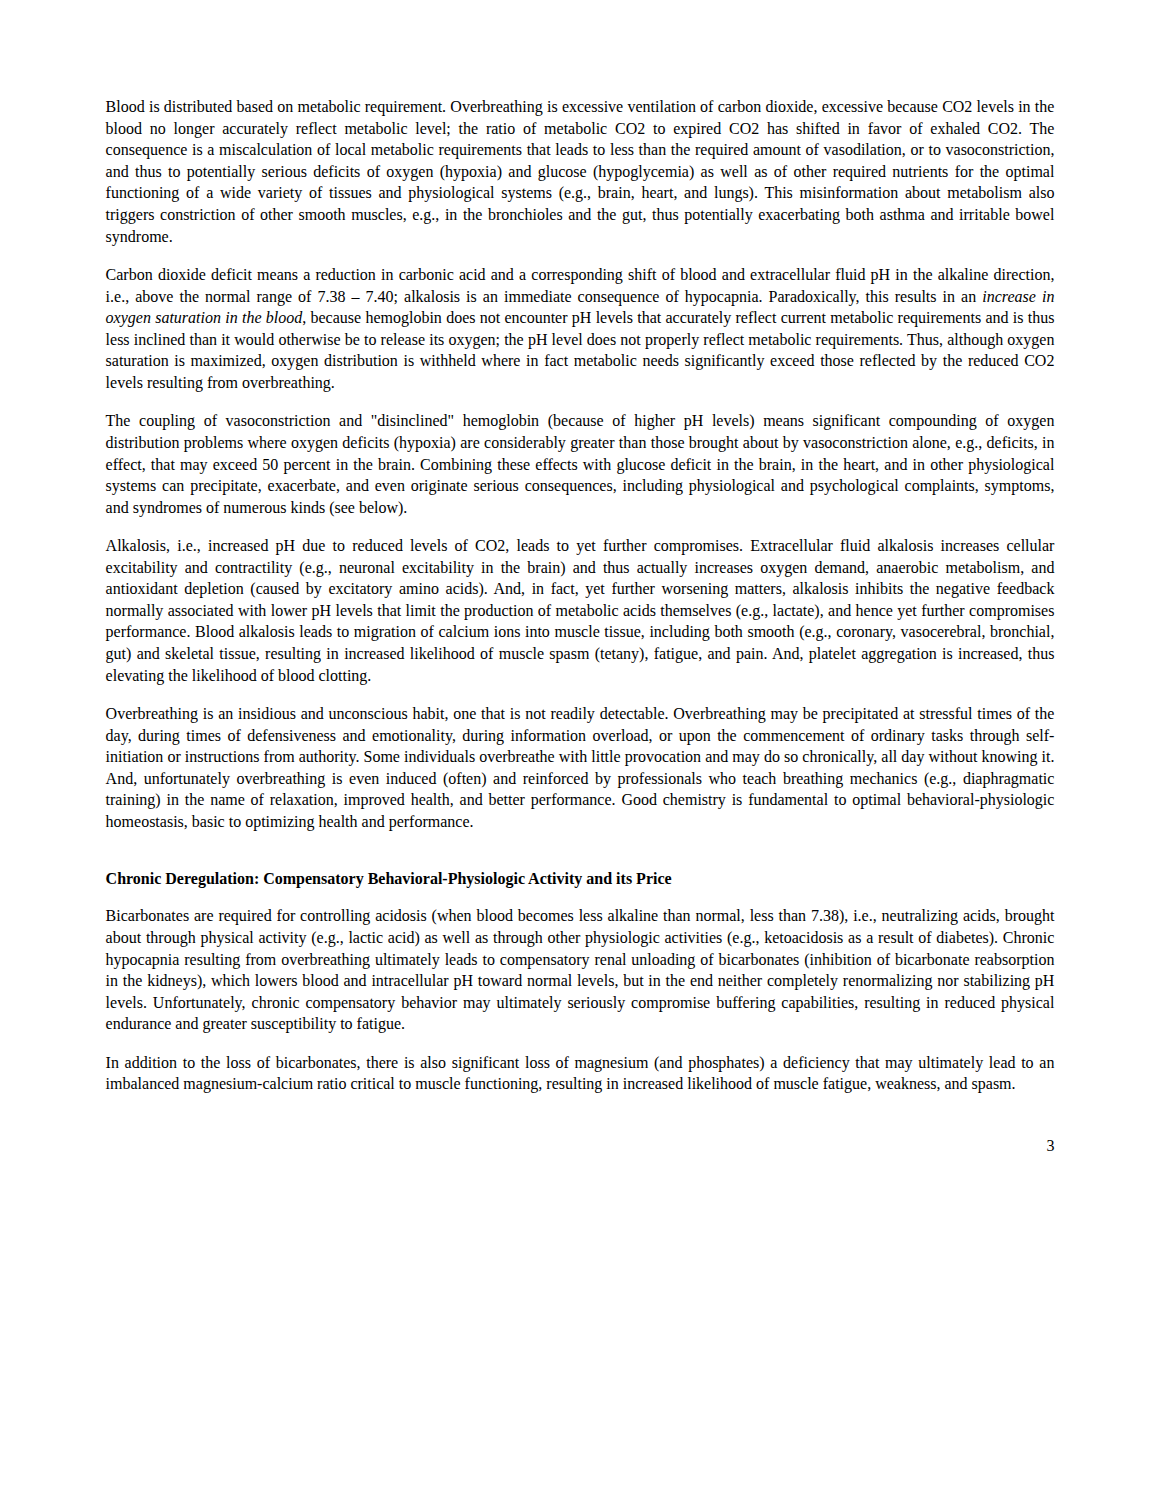Blood is distributed based on metabolic requirement. Overbreathing is excessive ventilation of carbon dioxide, excessive because CO2 levels in the blood no longer accurately reflect metabolic level; the ratio of metabolic CO2 to expired CO2 has shifted in favor of exhaled CO2. The consequence is a miscalculation of local metabolic requirements that leads to less than the required amount of vasodilation, or to vasoconstriction, and thus to potentially serious deficits of oxygen (hypoxia) and glucose (hypoglycemia) as well as of other required nutrients for the optimal functioning of a wide variety of tissues and physiological systems (e.g., brain, heart, and lungs). This misinformation about metabolism also triggers constriction of other smooth muscles, e.g., in the bronchioles and the gut, thus potentially exacerbating both asthma and irritable bowel syndrome.
Carbon dioxide deficit means a reduction in carbonic acid and a corresponding shift of blood and extracellular fluid pH in the alkaline direction, i.e., above the normal range of 7.38 – 7.40; alkalosis is an immediate consequence of hypocapnia. Paradoxically, this results in an increase in oxygen saturation in the blood, because hemoglobin does not encounter pH levels that accurately reflect current metabolic requirements and is thus less inclined than it would otherwise be to release its oxygen; the pH level does not properly reflect metabolic requirements. Thus, although oxygen saturation is maximized, oxygen distribution is withheld where in fact metabolic needs significantly exceed those reflected by the reduced CO2 levels resulting from overbreathing.
The coupling of vasoconstriction and "disinclined" hemoglobin (because of higher pH levels) means significant compounding of oxygen distribution problems where oxygen deficits (hypoxia) are considerably greater than those brought about by vasoconstriction alone, e.g., deficits, in effect, that may exceed 50 percent in the brain. Combining these effects with glucose deficit in the brain, in the heart, and in other physiological systems can precipitate, exacerbate, and even originate serious consequences, including physiological and psychological complaints, symptoms, and syndromes of numerous kinds (see below).
Alkalosis, i.e., increased pH due to reduced levels of CO2, leads to yet further compromises. Extracellular fluid alkalosis increases cellular excitability and contractility (e.g., neuronal excitability in the brain) and thus actually increases oxygen demand, anaerobic metabolism, and antioxidant depletion (caused by excitatory amino acids). And, in fact, yet further worsening matters, alkalosis inhibits the negative feedback normally associated with lower pH levels that limit the production of metabolic acids themselves (e.g., lactate), and hence yet further compromises performance. Blood alkalosis leads to migration of calcium ions into muscle tissue, including both smooth (e.g., coronary, vasocerebral, bronchial, gut) and skeletal tissue, resulting in increased likelihood of muscle spasm (tetany), fatigue, and pain. And, platelet aggregation is increased, thus elevating the likelihood of blood clotting.
Overbreathing is an insidious and unconscious habit, one that is not readily detectable. Overbreathing may be precipitated at stressful times of the day, during times of defensiveness and emotionality, during information overload, or upon the commencement of ordinary tasks through self-initiation or instructions from authority. Some individuals overbreathe with little provocation and may do so chronically, all day without knowing it. And, unfortunately overbreathing is even induced (often) and reinforced by professionals who teach breathing mechanics (e.g., diaphragmatic training) in the name of relaxation, improved health, and better performance. Good chemistry is fundamental to optimal behavioral-physiologic homeostasis, basic to optimizing health and performance.
Chronic Deregulation: Compensatory Behavioral-Physiologic Activity and its Price
Bicarbonates are required for controlling acidosis (when blood becomes less alkaline than normal, less than 7.38), i.e., neutralizing acids, brought about through physical activity (e.g., lactic acid) as well as through other physiologic activities (e.g., ketoacidosis as a result of diabetes). Chronic hypocapnia resulting from overbreathing ultimately leads to compensatory renal unloading of bicarbonates (inhibition of bicarbonate reabsorption in the kidneys), which lowers blood and intracellular pH toward normal levels, but in the end neither completely renormalizing nor stabilizing pH levels. Unfortunately, chronic compensatory behavior may ultimately seriously compromise buffering capabilities, resulting in reduced physical endurance and greater susceptibility to fatigue.
In addition to the loss of bicarbonates, there is also significant loss of magnesium (and phosphates) a deficiency that may ultimately lead to an imbalanced magnesium-calcium ratio critical to muscle functioning, resulting in increased likelihood of muscle fatigue, weakness, and spasm.
3